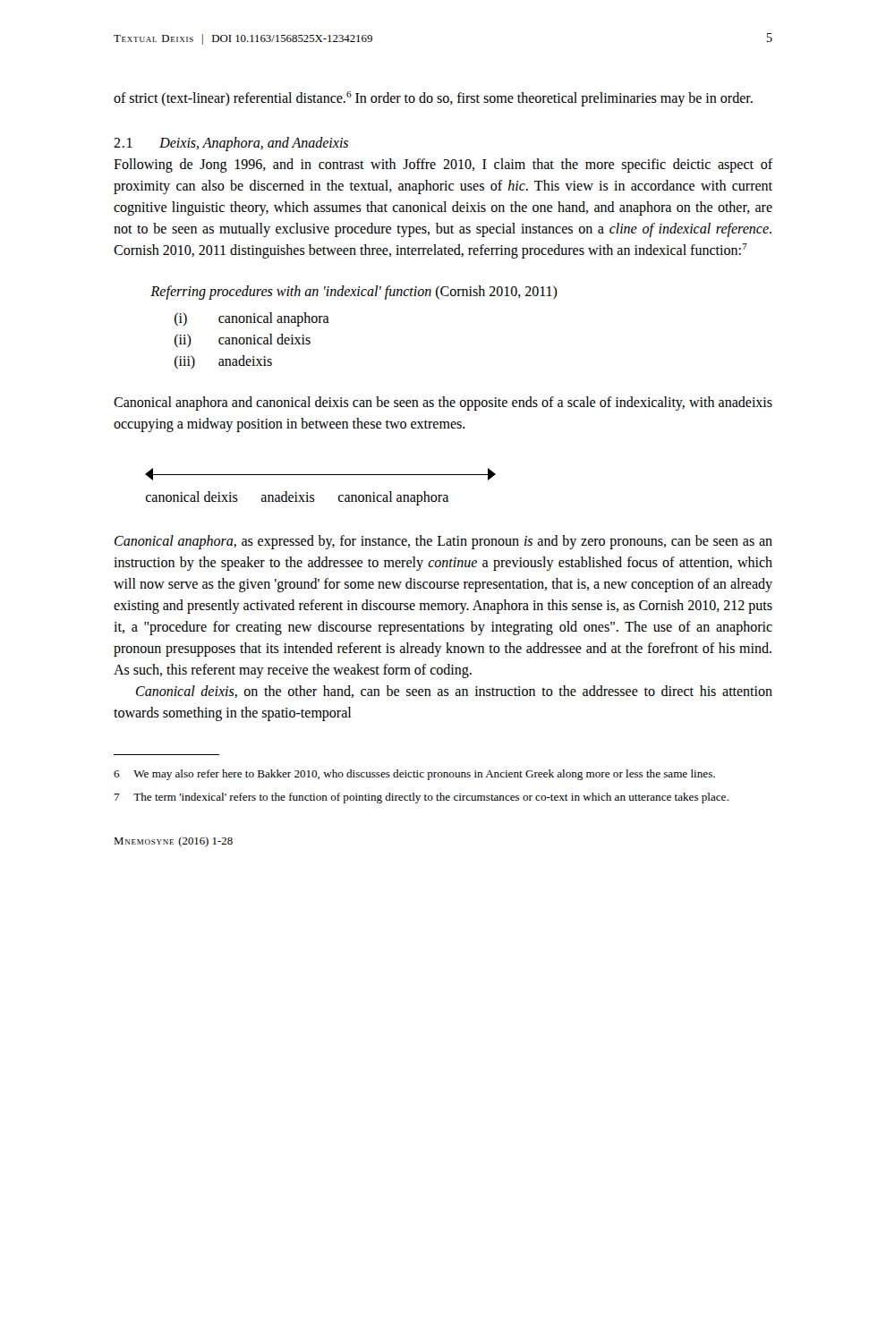Textual Deixis | DOI 10.1163/1568525X-12342169
5
of strict (text-linear) referential distance.6 In order to do so, first some theoretical preliminaries may be in order.
2.1 Deixis, Anaphora, and Anadeixis
Following de Jong 1996, and in contrast with Joffre 2010, I claim that the more specific deictic aspect of proximity can also be discerned in the textual, anaphoric uses of hic. This view is in accordance with current cognitive linguistic theory, which assumes that canonical deixis on the one hand, and anaphora on the other, are not to be seen as mutually exclusive procedure types, but as special instances on a cline of indexical reference. Cornish 2010, 2011 distinguishes between three, interrelated, referring procedures with an indexical function:7
Referring procedures with an 'indexical' function (Cornish 2010, 2011)
(i) canonical anaphora
(ii) canonical deixis
(iii) anadeixis
Canonical anaphora and canonical deixis can be seen as the opposite ends of a scale of indexicality, with anadeixis occupying a midway position in between these two extremes.
canonical deixis anadeixis canonical anaphora
Canonical anaphora, as expressed by, for instance, the Latin pronoun is and by zero pronouns, can be seen as an instruction by the speaker to the addressee to merely continue a previously established focus of attention, which will now serve as the given 'ground' for some new discourse representation, that is, a new conception of an already existing and presently activated referent in discourse memory. Anaphora in this sense is, as Cornish 2010, 212 puts it, a "procedure for creating new discourse representations by integrating old ones". The use of an anaphoric pronoun presupposes that its intended referent is already known to the addressee and at the forefront of his mind. As such, this referent may receive the weakest form of coding.
Canonical deixis, on the other hand, can be seen as an instruction to the addressee to direct his attention towards something in the spatio-temporal
6 We may also refer here to Bakker 2010, who discusses deictic pronouns in Ancient Greek along more or less the same lines.
7 The term 'indexical' refers to the function of pointing directly to the circumstances or co-text in which an utterance takes place.
Mnemosyne (2016) 1-28